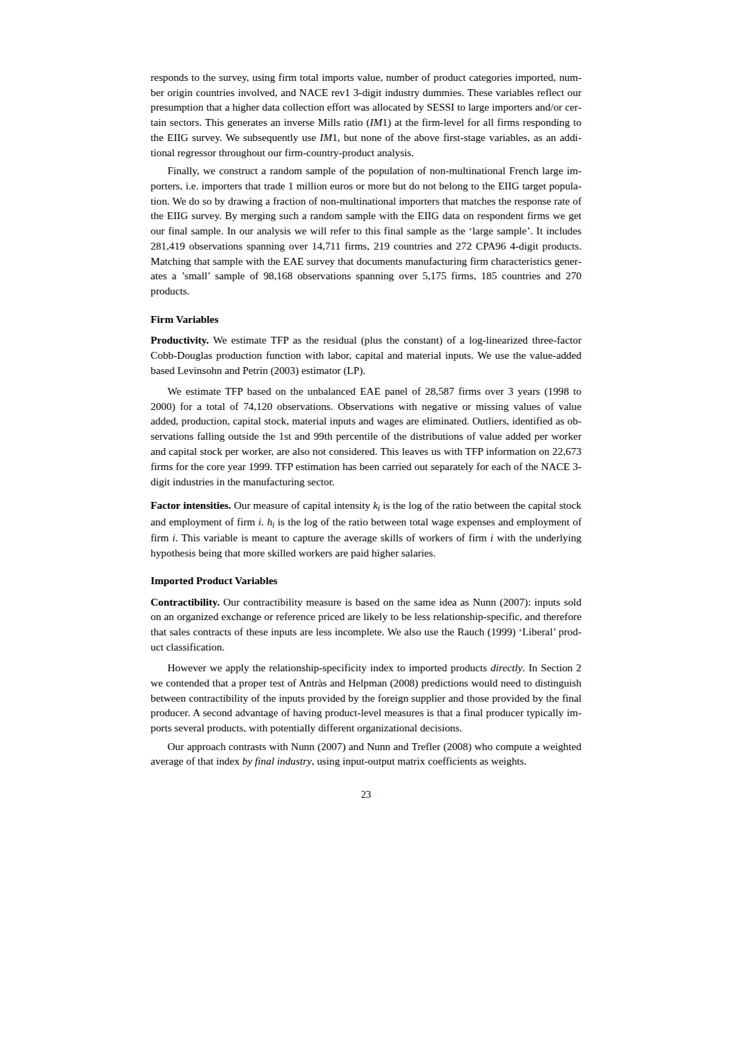responds to the survey, using firm total imports value, number of product categories imported, number origin countries involved, and NACE rev1 3-digit industry dummies. These variables reflect our presumption that a higher data collection effort was allocated by SESSI to large importers and/or certain sectors. This generates an inverse Mills ratio (IM1) at the firm-level for all firms responding to the EIIG survey. We subsequently use IM1, but none of the above first-stage variables, as an additional regressor throughout our firm-country-product analysis.
Finally, we construct a random sample of the population of non-multinational French large importers, i.e. importers that trade 1 million euros or more but do not belong to the EIIG target population. We do so by drawing a fraction of non-multinational importers that matches the response rate of the EIIG survey. By merging such a random sample with the EIIG data on respondent firms we get our final sample. In our analysis we will refer to this final sample as the ‘large sample’. It includes 281,419 observations spanning over 14,711 firms, 219 countries and 272 CPA96 4-digit products. Matching that sample with the EAE survey that documents manufacturing firm characteristics generates a ’small’ sample of 98,168 observations spanning over 5,175 firms, 185 countries and 270 products.
Firm Variables
Productivity. We estimate TFP as the residual (plus the constant) of a log-linearized three-factor Cobb-Douglas production function with labor, capital and material inputs. We use the value-added based Levinsohn and Petrin (2003) estimator (LP).
We estimate TFP based on the unbalanced EAE panel of 28,587 firms over 3 years (1998 to 2000) for a total of 74,120 observations. Observations with negative or missing values of value added, production, capital stock, material inputs and wages are eliminated. Outliers, identified as observations falling outside the 1st and 99th percentile of the distributions of value added per worker and capital stock per worker, are also not considered. This leaves us with TFP information on 22,673 firms for the core year 1999. TFP estimation has been carried out separately for each of the NACE 3-digit industries in the manufacturing sector.
Factor intensities. Our measure of capital intensity ki is the log of the ratio between the capital stock and employment of firm i. hi is the log of the ratio between total wage expenses and employment of firm i. This variable is meant to capture the average skills of workers of firm i with the underlying hypothesis being that more skilled workers are paid higher salaries.
Imported Product Variables
Contractibility. Our contractibility measure is based on the same idea as Nunn (2007): inputs sold on an organized exchange or reference priced are likely to be less relationship-specific, and therefore that sales contracts of these inputs are less incomplete. We also use the Rauch (1999) ‘Liberal’ product classification.
However we apply the relationship-specificity index to imported products directly. In Section 2 we contended that a proper test of Antràs and Helpman (2008) predictions would need to distinguish between contractibility of the inputs provided by the foreign supplier and those provided by the final producer. A second advantage of having product-level measures is that a final producer typically imports several products, with potentially different organizational decisions.
Our approach contrasts with Nunn (2007) and Nunn and Trefler (2008) who compute a weighted average of that index by final industry, using input-output matrix coefficients as weights.
23